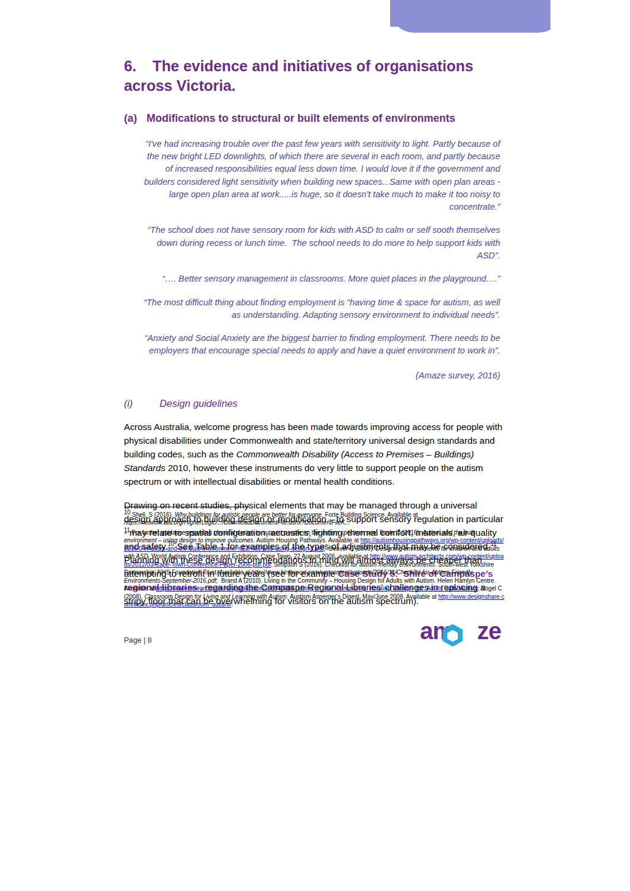6. The evidence and initiatives of organisations across Victoria.
(a) Modifications to structural or built elements of environments
“I've had increasing trouble over the past few years with sensitivity to light. Partly because of the new bright LED downlights, of which there are several in each room, and partly because of increased responsibilities equal less down time. I would love it if the government and builders considered light sensitivity when building new spaces...Same with open plan areas - large open plan area at work.....is huge, so it doesn't take much to make it too noisy to concentrate.”
“The school does not have sensory room for kids with ASD to calm or self sooth themselves down during recess or lunch time. The school needs to do more to help support kids with ASD”.
“…. Better sensory management in classrooms. More quiet places in the playground….”
“The most difficult thing about finding employment is “having time & space for autism, as well as understanding. Adapting sensory environment to individual needs”.
“Anxiety and Social Anxiety are the biggest barrier to finding employment. There needs to be employers that encourage special needs to apply and have a quiet environment to work in”.
(Amaze survey, 2016)
(i) Design guidelines
Across Australia, welcome progress has been made towards improving access for people with physical disabilities under Commonwealth and state/territory universal design standards and building codes, such as the Commonwealth Disability (Access to Premises – Buildings) Standards 2010, however these instruments do very little to support people on the autism spectrum or with intellectual disabilities or mental health conditions.
Drawing on recent studies, physical elements that may be managed through a universal design approach to building design or modification – to support sensory regulation in particular - may relate to spatial configuration, acoustics, lighting, thermal comfort, materials, air quality and safety.10 See Table 1 for examples of the types of adjustments that may be considered.11 Planning with these design recommendations in mind will almost always be cheaper than attempting to retrofit in future years (see for example Case Study 5: Shire of Campaspe’s regional libraries , regarding the Campaspe Regional Libraries’ challenges in replacing a stripy floor that can be overwhelming for visitors on the autism spectrum).
10 Shell, S (2016). Why buildings for autistic people are better for everyone. Forte Building Science. Available at https://network.aia.org/HigherLogic/.../DownloadDocumentFile.ashx?DocumentFileK...
11 For further guidance regarding physical design to support people on the autism spectrum see: Boyle C (2016). Autism and the built environment – using design to improve outcomes. Autism Housing Pathways. Available at http://autismhousingpathways.org/wp-content/uploads/2016/04/Autism-and-the-built-environment-%E2%80%93-using-design-1.pdf; Beaver C (2006). Designing environments for children and adults with ASD. World Autism Conference and Exhibition, Cape Town, 22 August 2006, available at http://www.autism-architects.com/wp-content/uploads/2012/03/Cape-Town-Conference-Paper-2006-pdf.pdf; Simpson S (2016). Checklist for autism friendly environments. South-west Yorkshire Partnership, NHS Foundation Trust. Available at http://www.hirstwood.com/wp-content/uploads/2016/11/Checklist-for-Autism-Friendly-Environments-September-2016.pdf; Brand A (2010). Living in the Community – Housing Design for Adults with Autism. Helen Hamlyn Centre. Available at https://www.researchgate.net/publication/265843984_Living_in_the_Community_Housing_Design_for_Adults_with_Autism; Vogel C (2008). Classroom Design for Living and Learning with Autism. Austism Asperger’s Digest. May/June 2008. Available at http://www.designshare.com/index.php/articles/classroom_autism/.
Page | 8
am ze